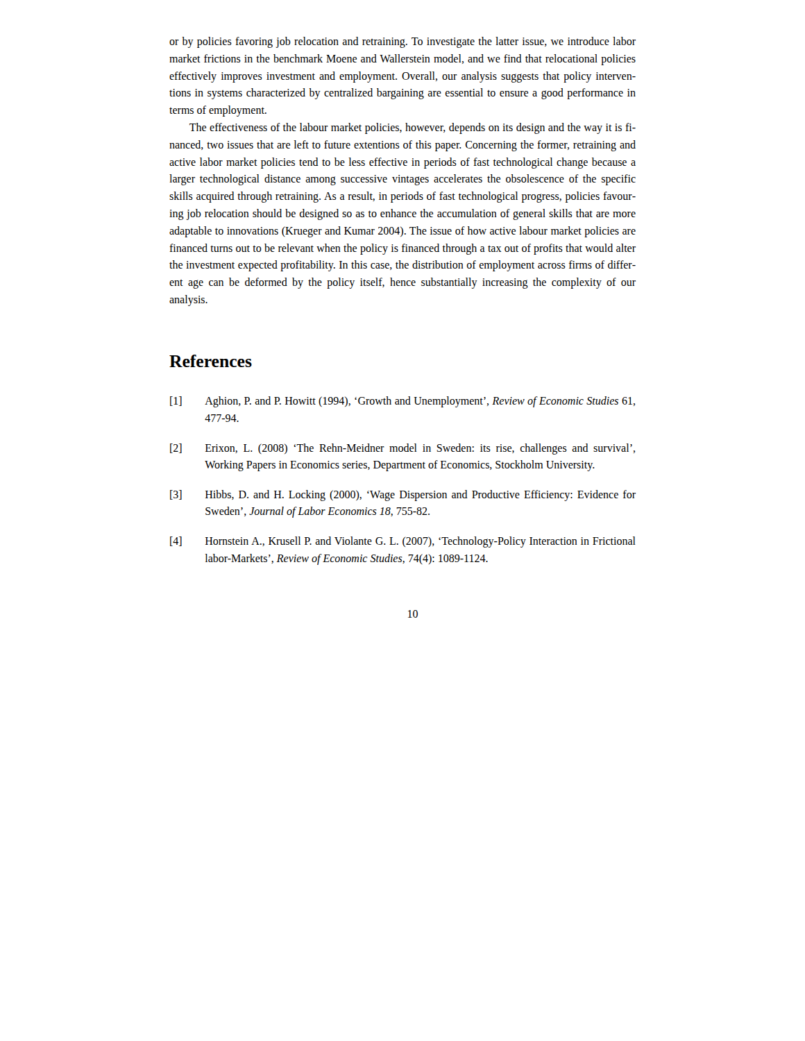or by policies favoring job relocation and retraining. To investigate the latter issue, we introduce labor market frictions in the benchmark Moene and Wallerstein model, and we find that relocational policies effectively improves investment and employment. Overall, our analysis suggests that policy interventions in systems characterized by centralized bargaining are essential to ensure a good performance in terms of employment.
The effectiveness of the labour market policies, however, depends on its design and the way it is financed, two issues that are left to future extentions of this paper. Concerning the former, retraining and active labor market policies tend to be less effective in periods of fast technological change because a larger technological distance among successive vintages accelerates the obsolescence of the specific skills acquired through retraining. As a result, in periods of fast technological progress, policies favouring job relocation should be designed so as to enhance the accumulation of general skills that are more adaptable to innovations (Krueger and Kumar 2004). The issue of how active labour market policies are financed turns out to be relevant when the policy is financed through a tax out of profits that would alter the investment expected profitability. In this case, the distribution of employment across firms of different age can be deformed by the policy itself, hence substantially increasing the complexity of our analysis.
References
Aghion, P. and P. Howitt (1994), ‘Growth and Unemployment’, Review of Economic Studies 61, 477-94.
Erixon, L. (2008) ‘The Rehn-Meidner model in Sweden: its rise, challenges and survival’, Working Papers in Economics series, Department of Economics, Stockholm University.
Hibbs, D. and H. Locking (2000), ‘Wage Dispersion and Productive Efficiency: Evidence for Sweden’, Journal of Labor Economics 18, 755-82.
Hornstein A., Krusell P. and Violante G. L. (2007), ‘Technology-Policy Interaction in Frictional labor-Markets’, Review of Economic Studies, 74(4): 1089-1124.
10